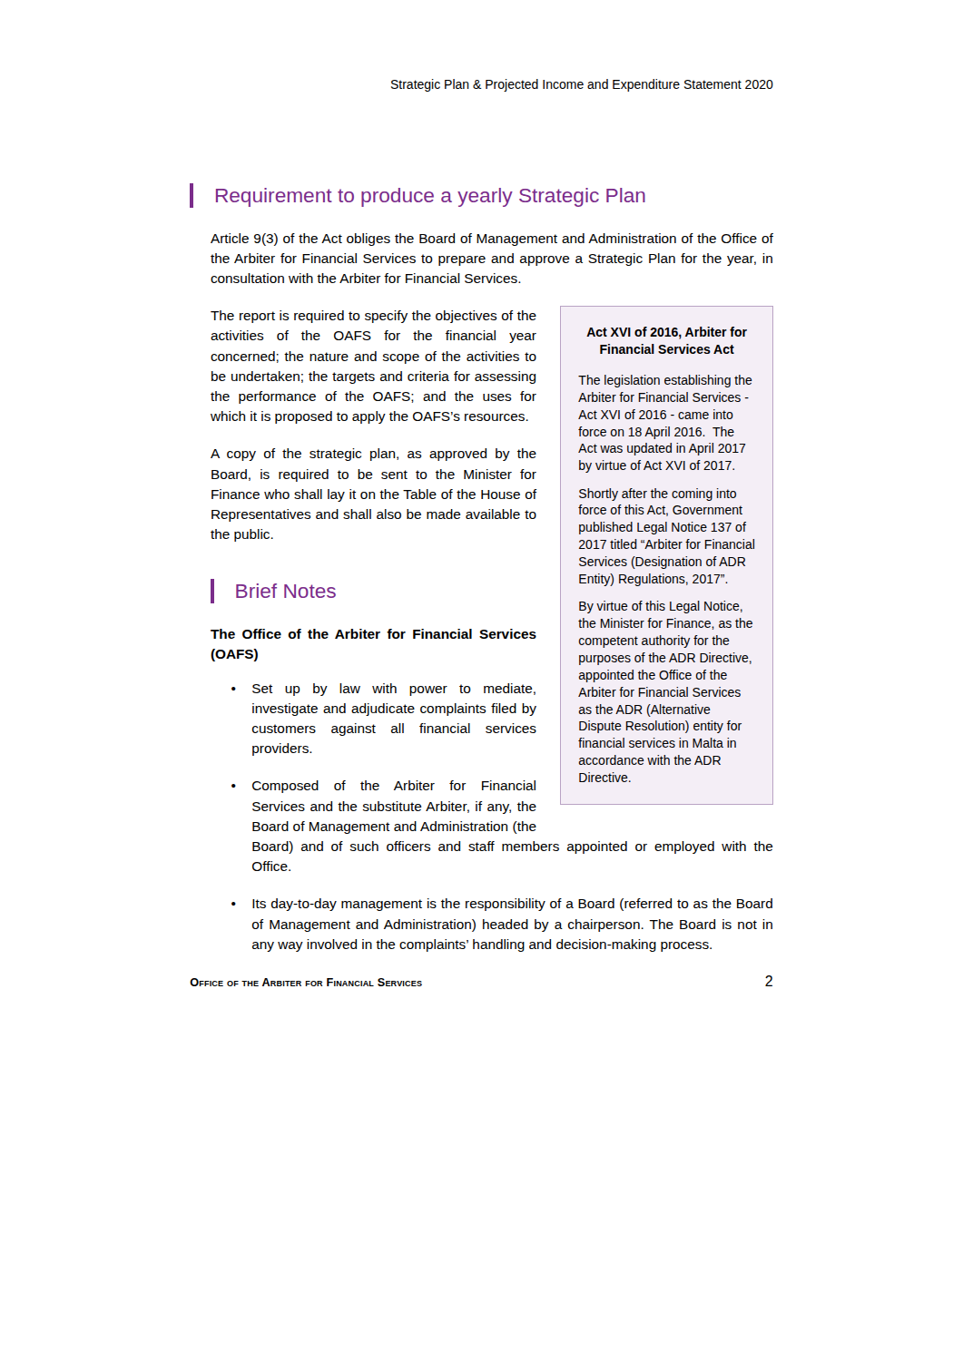Strategic Plan & Projected Income and Expenditure Statement 2020
Requirement to produce a yearly Strategic Plan
Article 9(3) of the Act obliges the Board of Management and Administration of the Office of the Arbiter for Financial Services to prepare and approve a Strategic Plan for the year, in consultation with the Arbiter for Financial Services.
Act XVI of 2016, Arbiter for Financial Services Act
The legislation establishing the Arbiter for Financial Services - Act XVI of 2016 - came into force on 18 April 2016. The Act was updated in April 2017 by virtue of Act XVI of 2017.
Shortly after the coming into force of this Act, Government published Legal Notice 137 of 2017 titled “Arbiter for Financial Services (Designation of ADR Entity) Regulations, 2017”.
By virtue of this Legal Notice, the Minister for Finance, as the competent authority for the purposes of the ADR Directive, appointed the Office of the Arbiter for Financial Services as the ADR (Alternative Dispute Resolution) entity for financial services in Malta in accordance with the ADR Directive.
The report is required to specify the objectives of the activities of the OAFS for the financial year concerned; the nature and scope of the activities to be undertaken; the targets and criteria for assessing the performance of the OAFS; and the uses for which it is proposed to apply the OAFS’s resources.
A copy of the strategic plan, as approved by the Board, is required to be sent to the Minister for Finance who shall lay it on the Table of the House of Representatives and shall also be made available to the public.
Brief Notes
The Office of the Arbiter for Financial Services (OAFS)
Set up by law with power to mediate, investigate and adjudicate complaints filed by customers against all financial services providers.
Composed of the Arbiter for Financial Services and the substitute Arbiter, if any, the Board of Management and Administration (the Board) and of such officers and staff members appointed or employed with the Office.
Its day-to-day management is the responsibility of a Board (referred to as the Board of Management and Administration) headed by a chairperson. The Board is not in any way involved in the complaints’ handling and decision-making process.
Office of the Arbiter for Financial Services
2